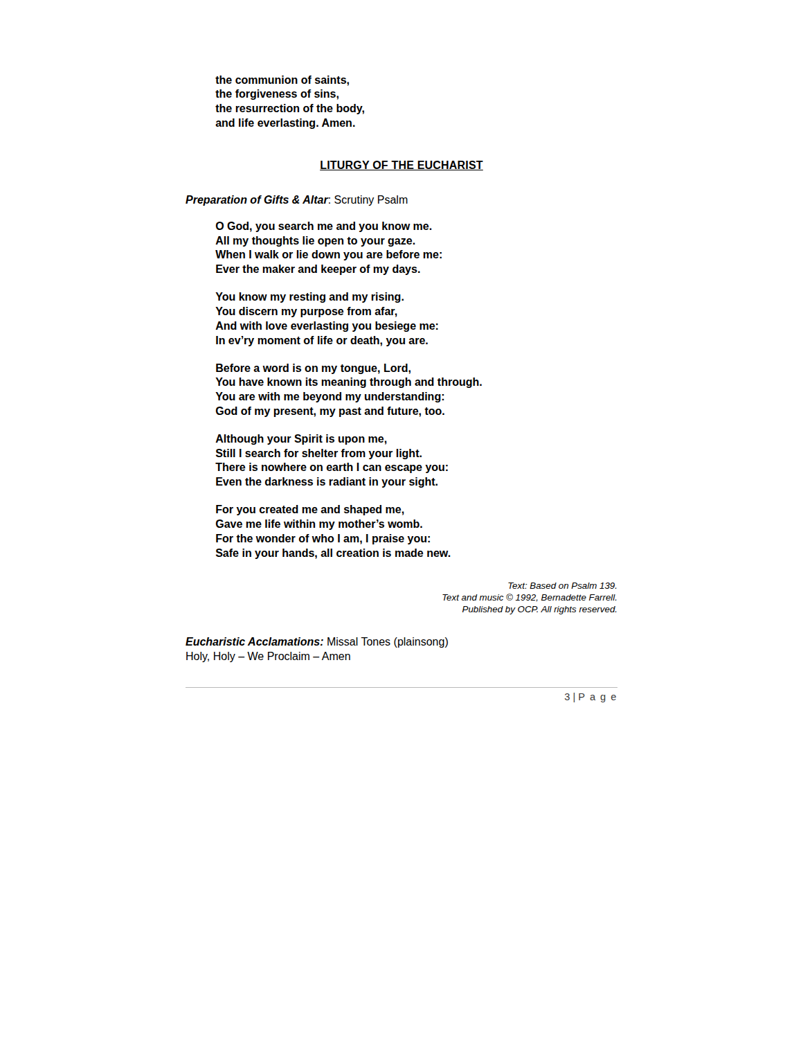the communion of saints,
the forgiveness of sins,
the resurrection of the body,
and life everlasting. Amen.
LITURGY OF THE EUCHARIST
Preparation of Gifts & Altar: Scrutiny Psalm
O God, you search me and you know me.
All my thoughts lie open to your gaze.
When I walk or lie down you are before me:
Ever the maker and keeper of my days.
You know my resting and my rising.
You discern my purpose from afar,
And with love everlasting you besiege me:
In ev’ry moment of life or death, you are.
Before a word is on my tongue, Lord,
You have known its meaning through and through.
You are with me beyond my understanding:
God of my present, my past and future, too.
Although your Spirit is upon me,
Still I search for shelter from your light.
There is nowhere on earth I can escape you:
Even the darkness is radiant in your sight.
For you created me and shaped me,
Gave me life within my mother’s womb.
For the wonder of who I am, I praise you:
Safe in your hands, all creation is made new.
Text: Based on Psalm 139.
Text and music © 1992, Bernadette Farrell.
Published by OCP. All rights reserved.
Eucharistic Acclamations: Missal Tones (plainsong)
Holy, Holy – We Proclaim – Amen
3 | P a g e